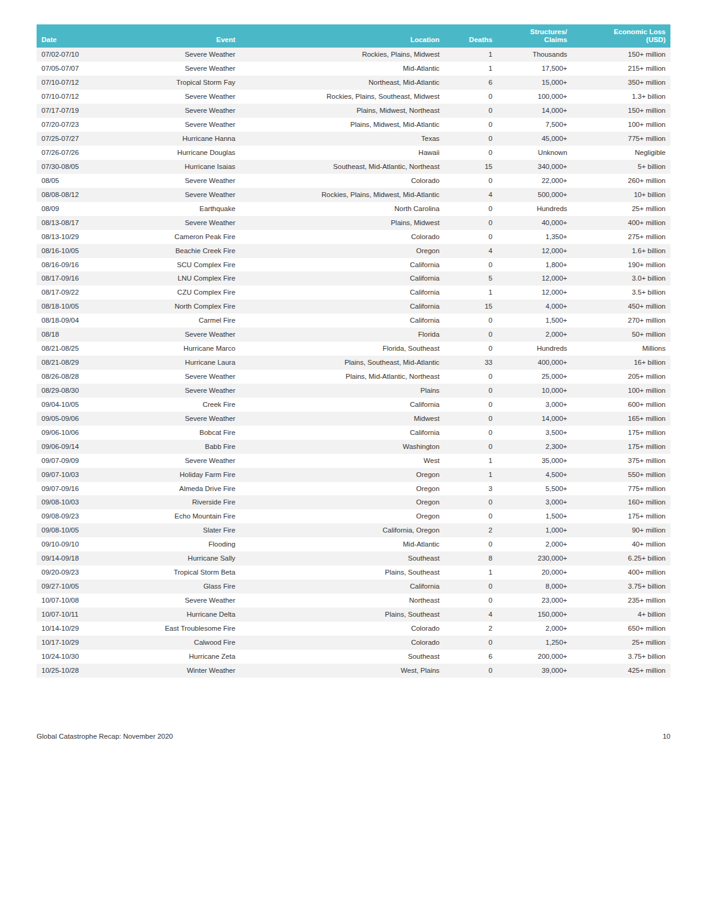| Date | Event | Location | Deaths | Structures/ Claims | Economic Loss (USD) |
| --- | --- | --- | --- | --- | --- |
| 07/02-07/10 | Severe Weather | Rockies, Plains, Midwest | 1 | Thousands | 150+ million |
| 07/05-07/07 | Severe Weather | Mid-Atlantic | 1 | 17,500+ | 215+ million |
| 07/10-07/12 | Tropical Storm Fay | Northeast, Mid-Atlantic | 6 | 15,000+ | 350+ million |
| 07/10-07/12 | Severe Weather | Rockies, Plains, Southeast, Midwest | 0 | 100,000+ | 1.3+ billion |
| 07/17-07/19 | Severe Weather | Plains, Midwest, Northeast | 0 | 14,000+ | 150+ million |
| 07/20-07/23 | Severe Weather | Plains, Midwest, Mid-Atlantic | 0 | 7,500+ | 100+ million |
| 07/25-07/27 | Hurricane Hanna | Texas | 0 | 45,000+ | 775+ million |
| 07/26-07/26 | Hurricane Douglas | Hawaii | 0 | Unknown | Negligible |
| 07/30-08/05 | Hurricane Isaias | Southeast, Mid-Atlantic, Northeast | 15 | 340,000+ | 5+ billion |
| 08/05 | Severe Weather | Colorado | 0 | 22,000+ | 260+ million |
| 08/08-08/12 | Severe Weather | Rockies, Plains, Midwest, Mid-Atlantic | 4 | 500,000+ | 10+ billion |
| 08/09 | Earthquake | North Carolina | 0 | Hundreds | 25+ million |
| 08/13-08/17 | Severe Weather | Plains, Midwest | 0 | 40,000+ | 400+ million |
| 08/13-10/29 | Cameron Peak Fire | Colorado | 0 | 1,350+ | 275+ million |
| 08/16-10/05 | Beachie Creek Fire | Oregon | 4 | 12,000+ | 1.6+ billion |
| 08/16-09/16 | SCU Complex Fire | California | 0 | 1,800+ | 190+ million |
| 08/17-09/16 | LNU Complex Fire | California | 5 | 12,000+ | 3.0+ billion |
| 08/17-09/22 | CZU Complex Fire | California | 1 | 12,000+ | 3.5+ billion |
| 08/18-10/05 | North Complex Fire | California | 15 | 4,000+ | 450+ million |
| 08/18-09/04 | Carmel Fire | California | 0 | 1,500+ | 270+ million |
| 08/18 | Severe Weather | Florida | 0 | 2,000+ | 50+ million |
| 08/21-08/25 | Hurricane Marco | Florida, Southeast | 0 | Hundreds | Millions |
| 08/21-08/29 | Hurricane Laura | Plains, Southeast, Mid-Atlantic | 33 | 400,000+ | 16+ billion |
| 08/26-08/28 | Severe Weather | Plains, Mid-Atlantic, Northeast | 0 | 25,000+ | 205+ million |
| 08/29-08/30 | Severe Weather | Plains | 0 | 10,000+ | 100+ million |
| 09/04-10/05 | Creek Fire | California | 0 | 3,000+ | 600+ million |
| 09/05-09/06 | Severe Weather | Midwest | 0 | 14,000+ | 165+ million |
| 09/06-10/06 | Bobcat Fire | California | 0 | 3,500+ | 175+ million |
| 09/06-09/14 | Babb Fire | Washington | 0 | 2,300+ | 175+ million |
| 09/07-09/09 | Severe Weather | West | 1 | 35,000+ | 375+ million |
| 09/07-10/03 | Holiday Farm Fire | Oregon | 1 | 4,500+ | 550+ million |
| 09/07-09/16 | Almeda Drive Fire | Oregon | 3 | 5,500+ | 775+ million |
| 09/08-10/03 | Riverside Fire | Oregon | 0 | 3,000+ | 160+ million |
| 09/08-09/23 | Echo Mountain Fire | Oregon | 0 | 1,500+ | 175+ million |
| 09/08-10/05 | Slater Fire | California, Oregon | 2 | 1,000+ | 90+ million |
| 09/10-09/10 | Flooding | Mid-Atlantic | 0 | 2,000+ | 40+ million |
| 09/14-09/18 | Hurricane Sally | Southeast | 8 | 230,000+ | 6.25+ billion |
| 09/20-09/23 | Tropical Storm Beta | Plains, Southeast | 1 | 20,000+ | 400+ million |
| 09/27-10/05 | Glass Fire | California | 0 | 8,000+ | 3.75+ billion |
| 10/07-10/08 | Severe Weather | Northeast | 0 | 23,000+ | 235+ million |
| 10/07-10/11 | Hurricane Delta | Plains, Southeast | 4 | 150,000+ | 4+ billion |
| 10/14-10/29 | East Troublesome Fire | Colorado | 2 | 2,000+ | 650+ million |
| 10/17-10/29 | Calwood Fire | Colorado | 0 | 1,250+ | 25+ million |
| 10/24-10/30 | Hurricane Zeta | Southeast | 6 | 200,000+ | 3.75+ billion |
| 10/25-10/28 | Winter Weather | West, Plains | 0 | 39,000+ | 425+ million |
Global Catastrophe Recap: November 2020 10